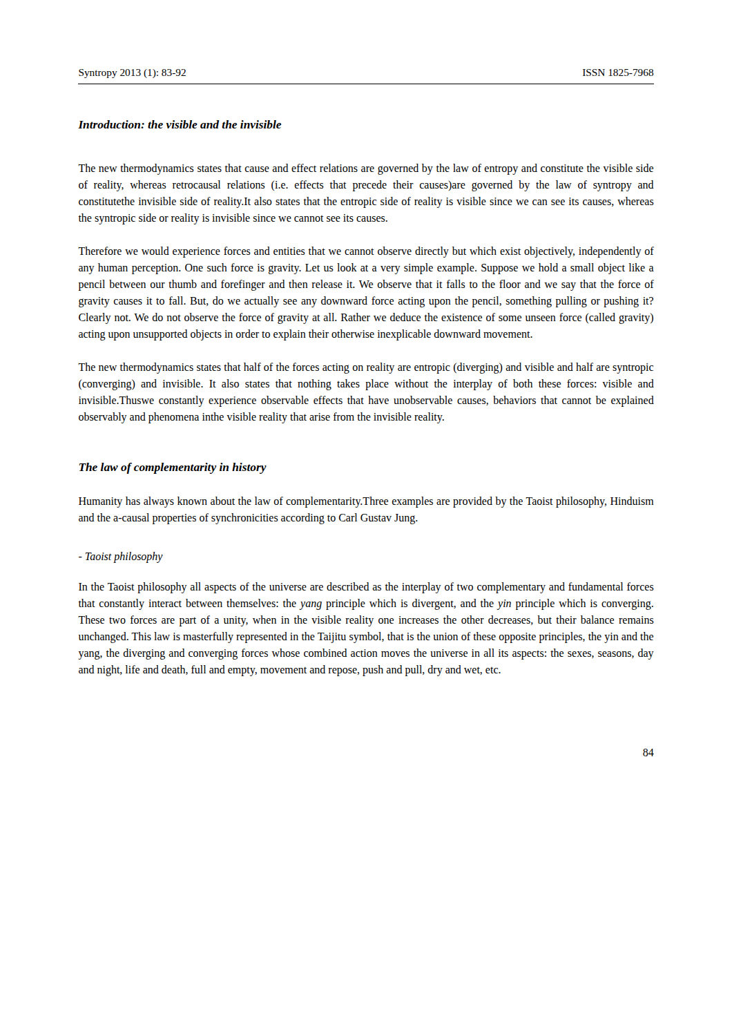Syntropy 2013 (1): 83-92 ISSN 1825-7968
Introduction: the visible and the invisible
The new thermodynamics states that cause and effect relations are governed by the law of entropy and constitute the visible side of reality, whereas retrocausal relations (i.e. effects that precede their causes)are governed by the law of syntropy and constitutethe invisible side of reality.It also states that the entropic side of reality is visible since we can see its causes, whereas the syntropic side or reality is invisible since we cannot see its causes.
Therefore we would experience forces and entities that we cannot observe directly but which exist objectively, independently of any human perception. One such force is gravity. Let us look at a very simple example. Suppose we hold a small object like a pencil between our thumb and forefinger and then release it. We observe that it falls to the floor and we say that the force of gravity causes it to fall. But, do we actually see any downward force acting upon the pencil, something pulling or pushing it? Clearly not. We do not observe the force of gravity at all. Rather we deduce the existence of some unseen force (called gravity) acting upon unsupported objects in order to explain their otherwise inexplicable downward movement.
The new thermodynamics states that half of the forces acting on reality are entropic (diverging) and visible and half are syntropic (converging) and invisible. It also states that nothing takes place without the interplay of both these forces: visible and invisible.Thuswe constantly experience observable effects that have unobservable causes, behaviors that cannot be explained observably and phenomena inthe visible reality that arise from the invisible reality.
The law of complementarity in history
Humanity has always known about the law of complementarity.Three examples are provided by the Taoist philosophy, Hinduism and the a-causal properties of synchronicities according to Carl Gustav Jung.
- Taoist philosophy
In the Taoist philosophy all aspects of the universe are described as the interplay of two complementary and fundamental forces that constantly interact between themselves: the yang principle which is divergent, and the yin principle which is converging. These two forces are part of a unity, when in the visible reality one increases the other decreases, but their balance remains unchanged. This law is masterfully represented in the Taijitu symbol, that is the union of these opposite principles, the yin and the yang, the diverging and converging forces whose combined action moves the universe in all its aspects: the sexes, seasons, day and night, life and death, full and empty, movement and repose, push and pull, dry and wet, etc.
84